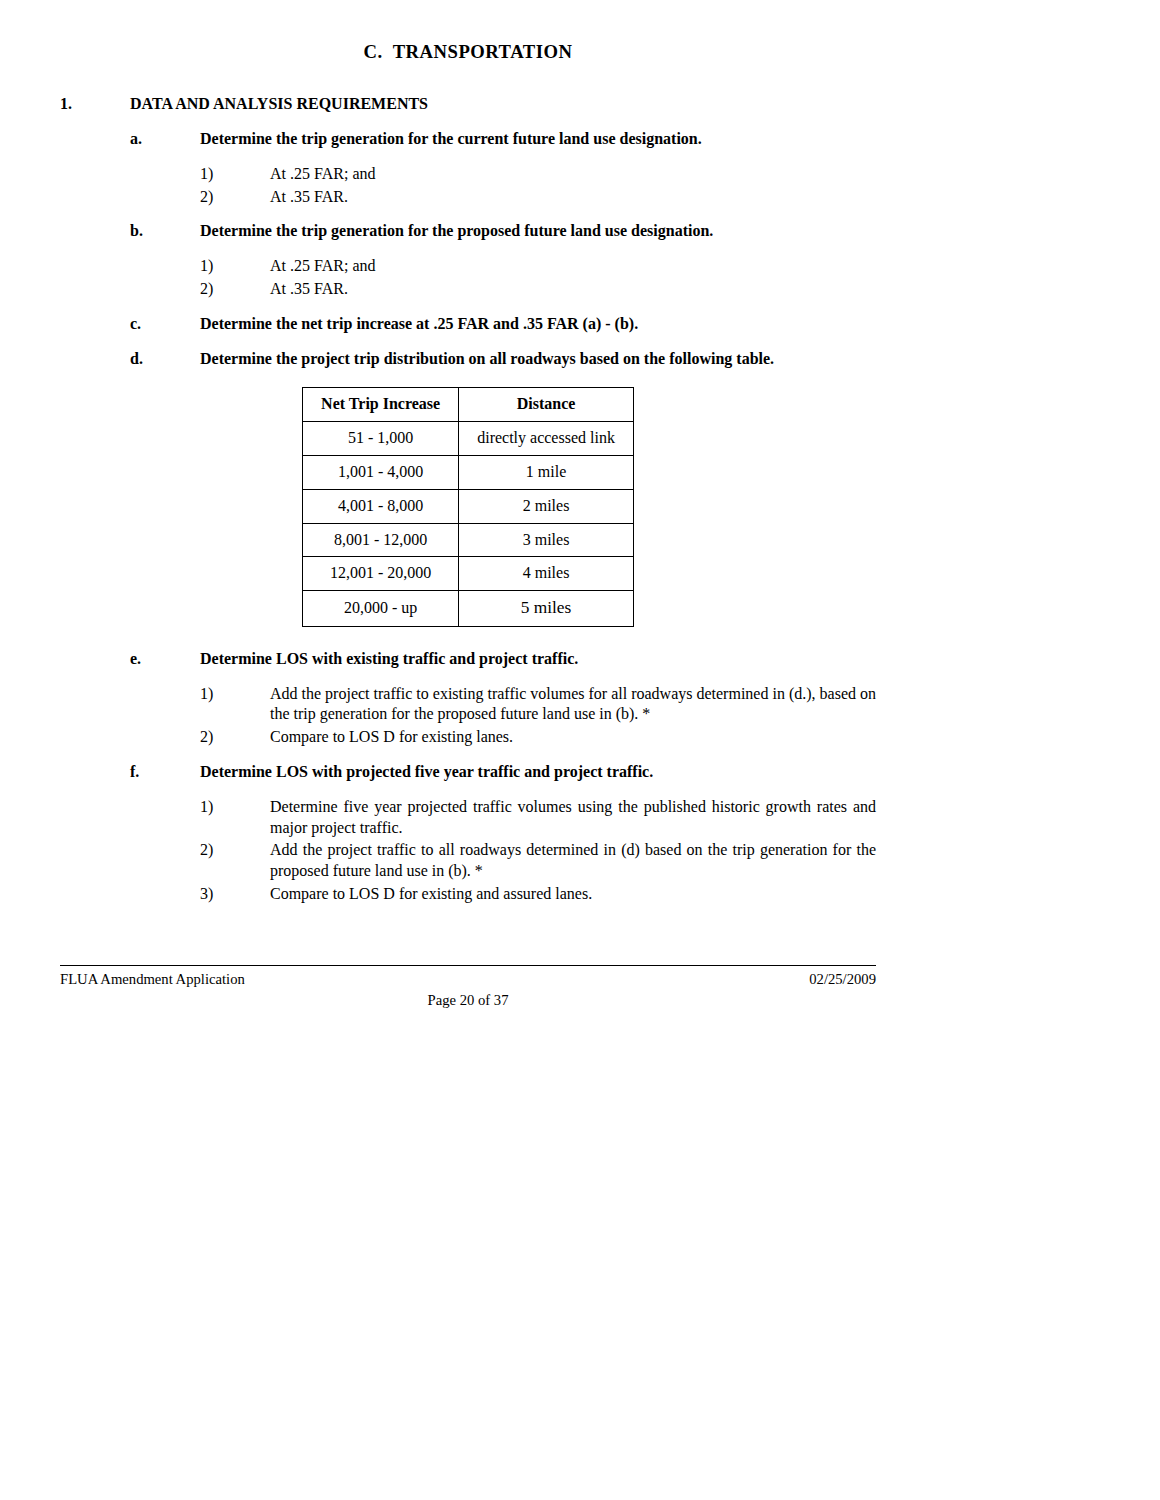C. TRANSPORTATION
1.
DATA AND ANALYSIS REQUIREMENTS
a.
Determine the trip generation for the current future land use designation.
1)
At .25 FAR; and
2)
At .35 FAR.
b.
Determine the trip generation for the proposed future land use designation.
1)
At .25 FAR; and
2)
At .35 FAR.
c.
Determine the net trip increase at .25 FAR and .35 FAR (a) - (b).
d.
Determine the project trip distribution on all roadways based on the following table.
| Net Trip Increase | Distance |
| --- | --- |
| 51 - 1,000 | directly accessed link |
| 1,001 - 4,000 | 1 mile |
| 4,001 - 8,000 | 2 miles |
| 8,001 - 12,000 | 3 miles |
| 12,001 - 20,000 | 4 miles |
| 20,000 - up | 5 miles |
e.
Determine LOS with existing traffic and project traffic.
1)
Add the project traffic to existing traffic volumes for all roadways determined in (d.), based on the trip generation for the proposed future land use in (b). *
2)
Compare to LOS D for existing lanes.
f.
Determine LOS with projected five year traffic and project traffic.
1)
Determine five year projected traffic volumes using the published historic growth rates and major project traffic.
2)
Add the project traffic to all roadways determined in (d) based on the trip generation for the proposed future land use in (b). *
3)
Compare to LOS D for existing and assured lanes.
FLUA Amendment Application 02/25/2009
Page 20 of 37